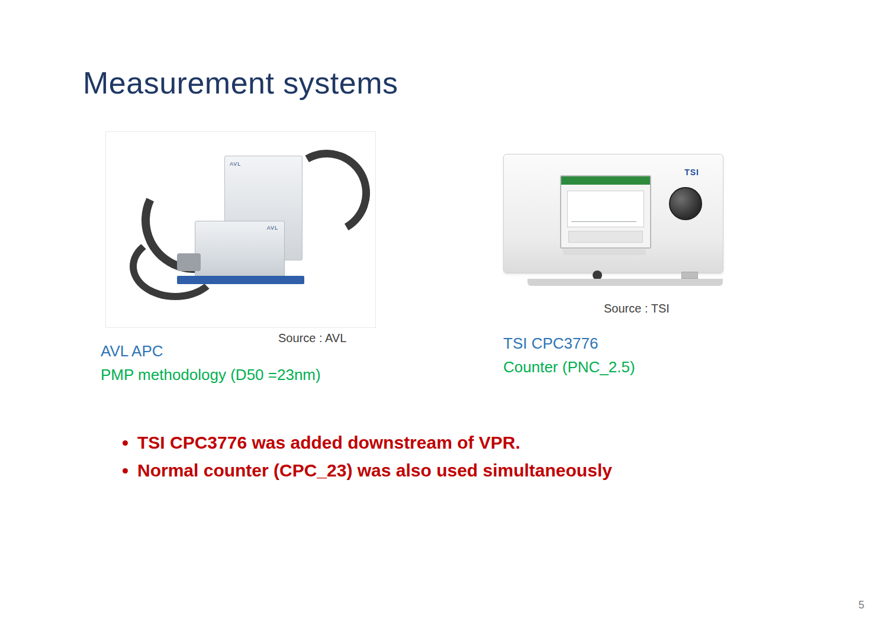Measurement systems
TSI
Source : AVL
Source : TSI
AVL APC
PMP methodology (D50 =23nm)
TSI CPC3776
Counter (PNC_2.5)
TSI CPC3776 was added downstream of VPR.
Normal counter (CPC_23) was also used simultaneously
5